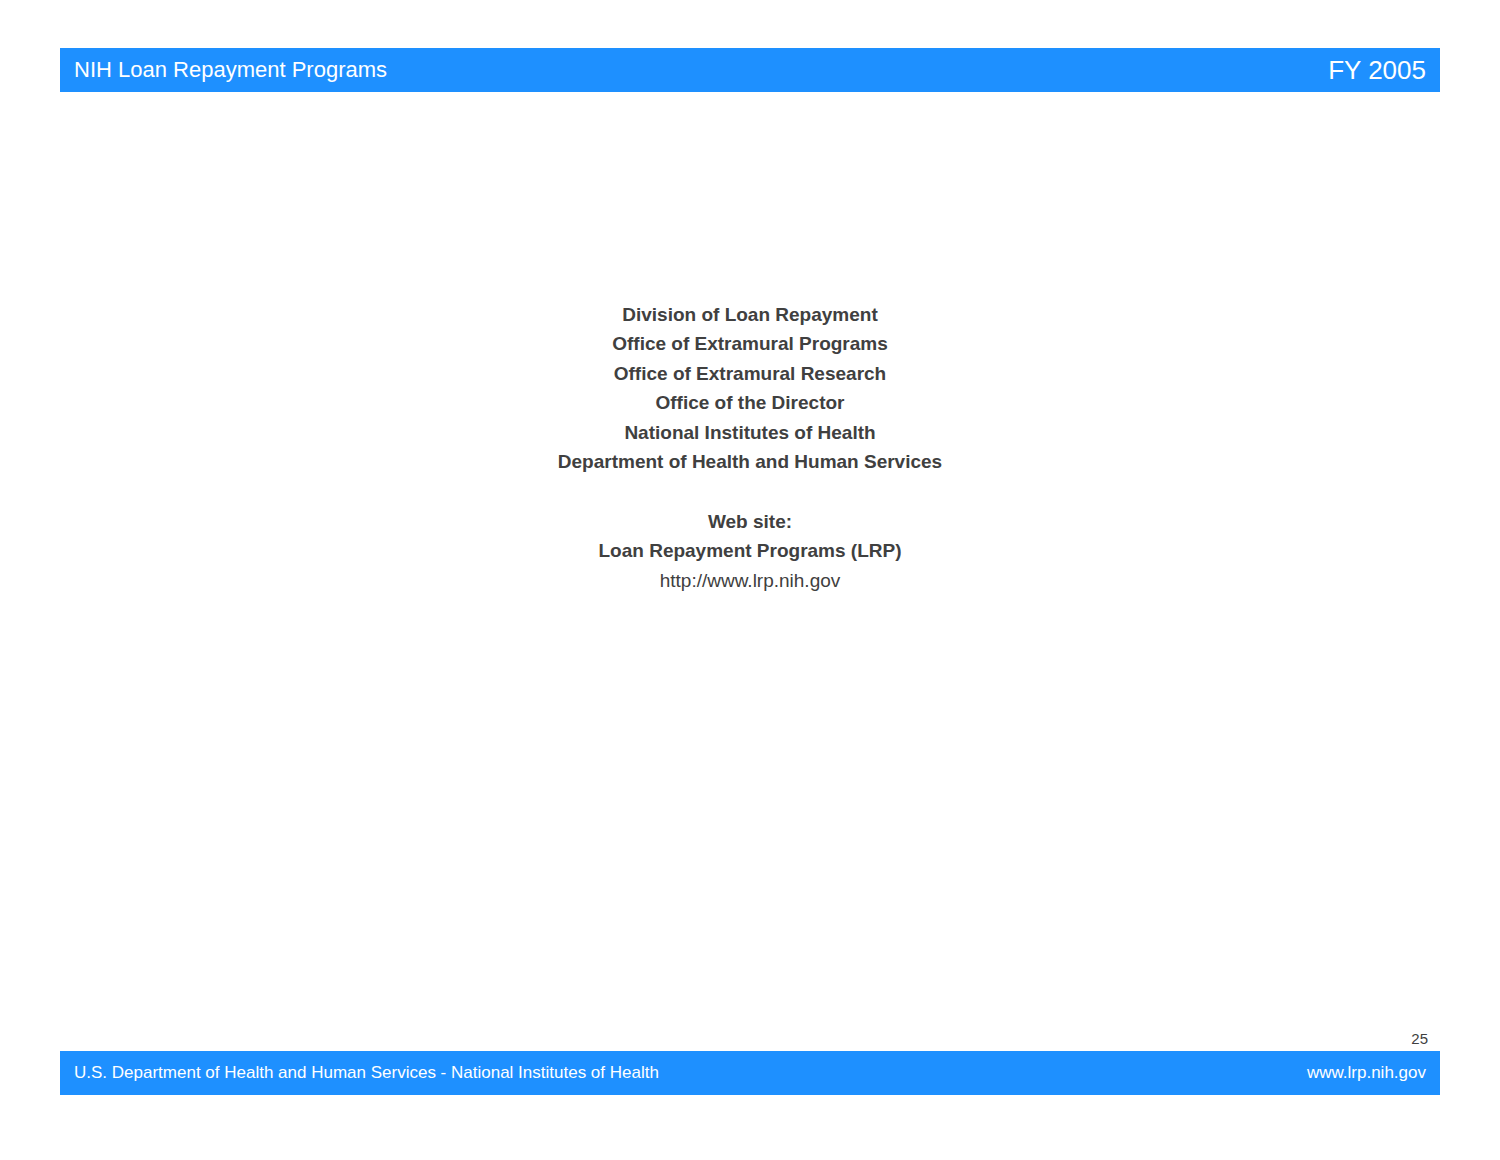NIH Loan Repayment Programs FY 2005
Division of Loan Repayment
Office of Extramural Programs
Office of Extramural Research
Office of the Director
National Institutes of Health
Department of Health and Human Services
Web site:
Loan Repayment Programs (LRP)
http://www.lrp.nih.gov
25
U.S. Department of Health and Human Services - National Institutes of Health www.lrp.nih.gov